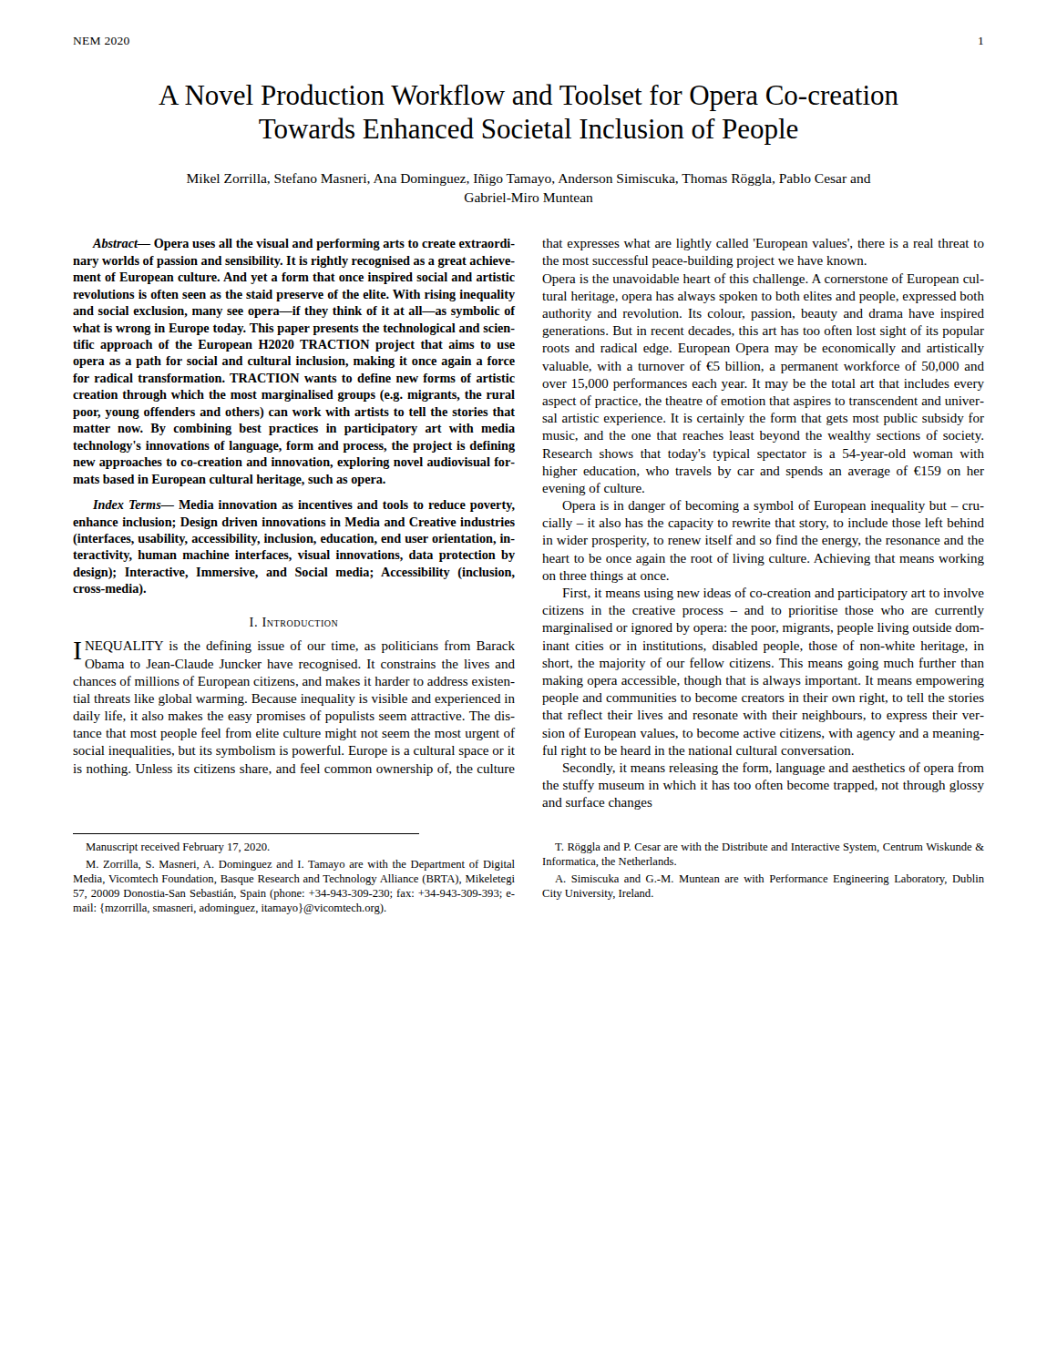NEM 2020 1
A Novel Production Workflow and Toolset for Opera Co-creation Towards Enhanced Societal Inclusion of People
Mikel Zorrilla, Stefano Masneri, Ana Dominguez, Iñigo Tamayo, Anderson Simiscuka, Thomas Röggla, Pablo Cesar and Gabriel-Miro Muntean
Abstract— Opera uses all the visual and performing arts to create extraordinary worlds of passion and sensibility. It is rightly recognised as a great achievement of European culture. And yet a form that once inspired social and artistic revolutions is often seen as the staid preserve of the elite. With rising inequality and social exclusion, many see opera—if they think of it at all—as symbolic of what is wrong in Europe today. This paper presents the technological and scientific approach of the European H2020 TRACTION project that aims to use opera as a path for social and cultural inclusion, making it once again a force for radical transformation. TRACTION wants to define new forms of artistic creation through which the most marginalised groups (e.g. migrants, the rural poor, young offenders and others) can work with artists to tell the stories that matter now. By combining best practices in participatory art with media technology's innovations of language, form and process, the project is defining new approaches to co-creation and innovation, exploring novel audiovisual formats based in European cultural heritage, such as opera.
Index Terms— Media innovation as incentives and tools to reduce poverty, enhance inclusion; Design driven innovations in Media and Creative industries (interfaces, usability, accessibility, inclusion, education, end user orientation, interactivity, human machine interfaces, visual innovations, data protection by design); Interactive, Immersive, and Social media; Accessibility (inclusion, cross-media).
I. Introduction
INEQUALITY is the defining issue of our time, as politicians from Barack Obama to Jean-Claude Juncker have recognised. It constrains the lives and chances of millions of European citizens, and makes it harder to address existential threats like global warming. Because inequality is visible and experienced in daily life, it also makes the easy promises of populists seem attractive. The distance that most people feel from elite culture might not seem the most urgent of social inequalities, but its symbolism is powerful. Europe is a cultural space or it is nothing. Unless its citizens share, and feel common ownership of, the culture that expresses what are lightly called 'European values', there is a real threat to the most successful peace-building project we have known.
Opera is the unavoidable heart of this challenge. A cornerstone of European cultural heritage, opera has always spoken to both elites and people, expressed both authority and revolution. Its colour, passion, beauty and drama have inspired generations. But in recent decades, this art has too often lost sight of its popular roots and radical edge. European Opera may be economically and artistically valuable, with a turnover of €5 billion, a permanent workforce of 50,000 and over 15,000 performances each year. It may be the total art that includes every aspect of practice, the theatre of emotion that aspires to transcendent and universal artistic experience. It is certainly the form that gets most public subsidy for music, and the one that reaches least beyond the wealthy sections of society. Research shows that today's typical spectator is a 54-year-old woman with higher education, who travels by car and spends an average of €159 on her evening of culture.
Opera is in danger of becoming a symbol of European inequality but – crucially – it also has the capacity to rewrite that story, to include those left behind in wider prosperity, to renew itself and so find the energy, the resonance and the heart to be once again the root of living culture. Achieving that means working on three things at once.
First, it means using new ideas of co-creation and participatory art to involve citizens in the creative process – and to prioritise those who are currently marginalised or ignored by opera: the poor, migrants, people living outside dominant cities or in institutions, disabled people, those of non-white heritage, in short, the majority of our fellow citizens. This means going much further than making opera accessible, though that is always important. It means empowering people and communities to become creators in their own right, to tell the stories that reflect their lives and resonate with their neighbours, to express their version of European values, to become active citizens, with agency and a meaningful right to be heard in the national cultural conversation.
Secondly, it means releasing the form, language and aesthetics of opera from the stuffy museum in which it has too often become trapped, not through glossy and surface changes
Manuscript received February 17, 2020.
M. Zorrilla, S. Masneri, A. Dominguez and I. Tamayo are with the Department of Digital Media, Vicomtech Foundation, Basque Research and Technology Alliance (BRTA), Mikeletegi 57, 20009 Donostia-San Sebastián, Spain (phone: +34-943-309-230; fax: +34-943-309-393; e-mail: {mzorrilla, smasneri, adominguez, itamayo}@vicomtech.org).
T. Röggla and P. Cesar are with the Distribute and Interactive System, Centrum Wiskunde & Informatica, the Netherlands.
A. Simiscuka and G.-M. Muntean are with Performance Engineering Laboratory, Dublin City University, Ireland.